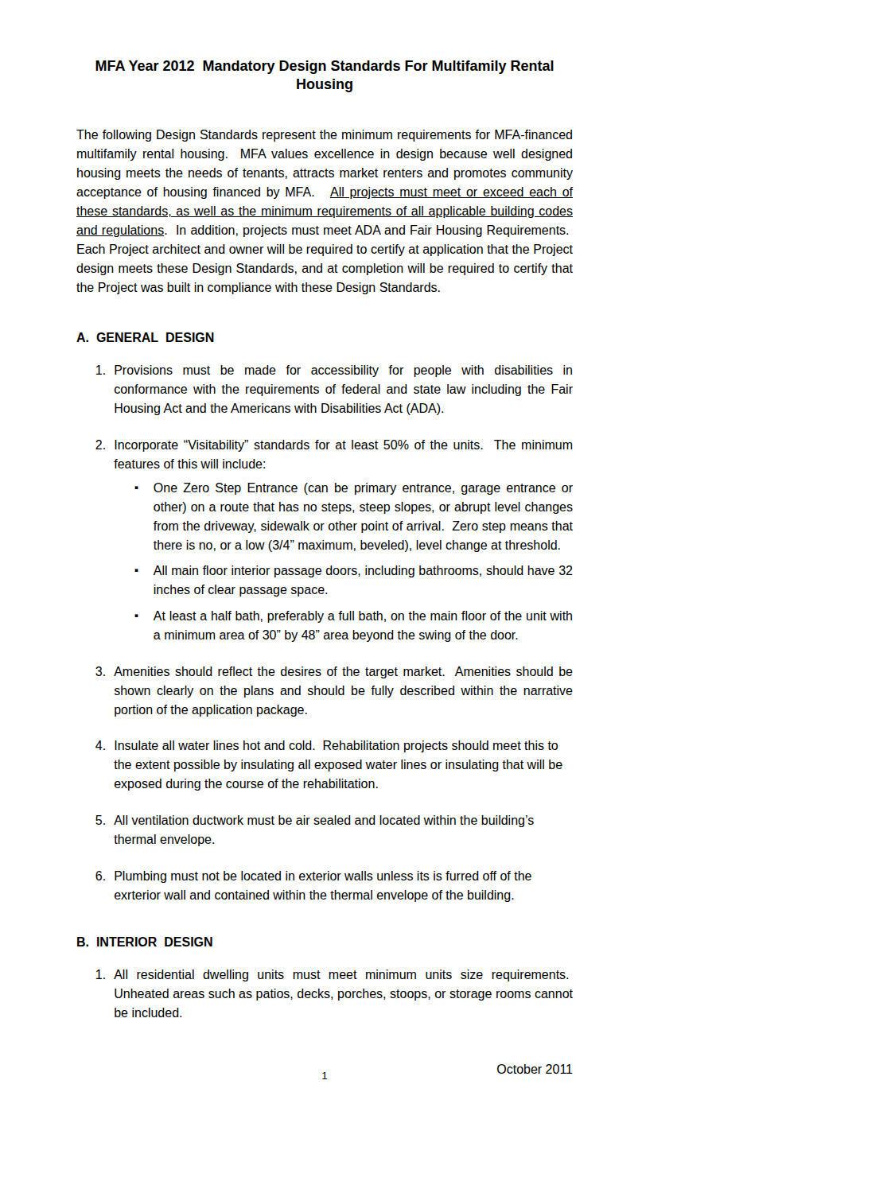MFA Year 2012 Mandatory Design Standards For Multifamily Rental Housing
The following Design Standards represent the minimum requirements for MFA-financed multifamily rental housing. MFA values excellence in design because well designed housing meets the needs of tenants, attracts market renters and promotes community acceptance of housing financed by MFA. All projects must meet or exceed each of these standards, as well as the minimum requirements of all applicable building codes and regulations. In addition, projects must meet ADA and Fair Housing Requirements. Each Project architect and owner will be required to certify at application that the Project design meets these Design Standards, and at completion will be required to certify that the Project was built in compliance with these Design Standards.
A. GENERAL DESIGN
Provisions must be made for accessibility for people with disabilities in conformance with the requirements of federal and state law including the Fair Housing Act and the Americans with Disabilities Act (ADA).
Incorporate “Visitability” standards for at least 50% of the units. The minimum features of this will include:
One Zero Step Entrance (can be primary entrance, garage entrance or other) on a route that has no steps, steep slopes, or abrupt level changes from the driveway, sidewalk or other point of arrival. Zero step means that there is no, or a low (3/4” maximum, beveled), level change at threshold.
All main floor interior passage doors, including bathrooms, should have 32 inches of clear passage space.
At least a half bath, preferably a full bath, on the main floor of the unit with a minimum area of 30” by 48” area beyond the swing of the door.
Amenities should reflect the desires of the target market. Amenities should be shown clearly on the plans and should be fully described within the narrative portion of the application package.
Insulate all water lines hot and cold. Rehabilitation projects should meet this to the extent possible by insulating all exposed water lines or insulating that will be exposed during the course of the rehabilitation.
All ventilation ductwork must be air sealed and located within the building’s thermal envelope.
Plumbing must not be located in exterior walls unless its is furred off of the exrterior wall and contained within the thermal envelope of the building.
B. INTERIOR DESIGN
All residential dwelling units must meet minimum units size requirements. Unheated areas such as patios, decks, porches, stoops, or storage rooms cannot be included.
1 October 2011